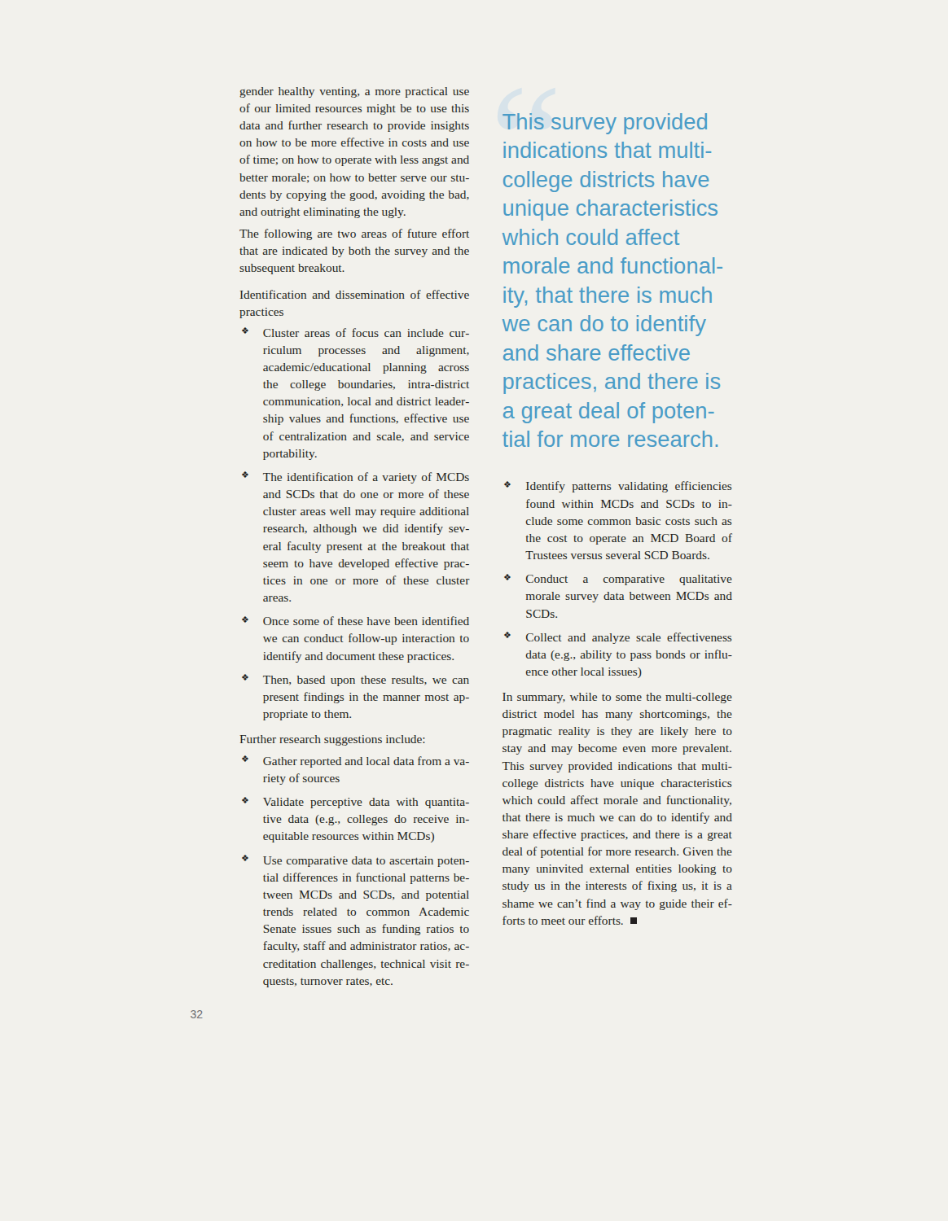gender healthy venting, a more practical use of our limited resources might be to use this data and further research to provide insights on how to be more effective in costs and use of time; on how to operate with less angst and better morale; on how to better serve our students by copying the good, avoiding the bad, and outright eliminating the ugly.
The following are two areas of future effort that are indicated by both the survey and the subsequent breakout.
Identification and dissemination of effective practices
Cluster areas of focus can include curriculum processes and alignment, academic/educational planning across the college boundaries, intra-district communication, local and district leadership values and functions, effective use of centralization and scale, and service portability.
The identification of a variety of MCDs and SCDs that do one or more of these cluster areas well may require additional research, although we did identify several faculty present at the breakout that seem to have developed effective practices in one or more of these cluster areas.
Once some of these have been identified we can conduct follow-up interaction to identify and document these practices.
Then, based upon these results, we can present findings in the manner most appropriate to them.
Further research suggestions include:
Gather reported and local data from a variety of sources
Validate perceptive data with quantitative data (e.g., colleges do receive inequitable resources within MCDs)
Use comparative data to ascertain potential differences in functional patterns between MCDs and SCDs, and potential trends related to common Academic Senate issues such as funding ratios to faculty, staff and administrator ratios, accreditation challenges, technical visit requests, turnover rates, etc.
“
This survey provided indications that multi-college districts have unique characteristics which could affect morale and functionality, that there is much we can do to identify and share effective practices, and there is a great deal of potential for more research.
Identify patterns validating efficiencies found within MCDs and SCDs to include some common basic costs such as the cost to operate an MCD Board of Trustees versus several SCD Boards.
Conduct a comparative qualitative morale survey data between MCDs and SCDs.
Collect and analyze scale effectiveness data (e.g., ability to pass bonds or influence other local issues)
In summary, while to some the multi-college district model has many shortcomings, the pragmatic reality is they are likely here to stay and may become even more prevalent. This survey provided indications that multi-college districts have unique characteristics which could affect morale and functionality, that there is much we can do to identify and share effective practices, and there is a great deal of potential for more research. Given the many uninvited external entities looking to study us in the interests of fixing us, it is a shame we can’t find a way to guide their efforts to meet our efforts.
32